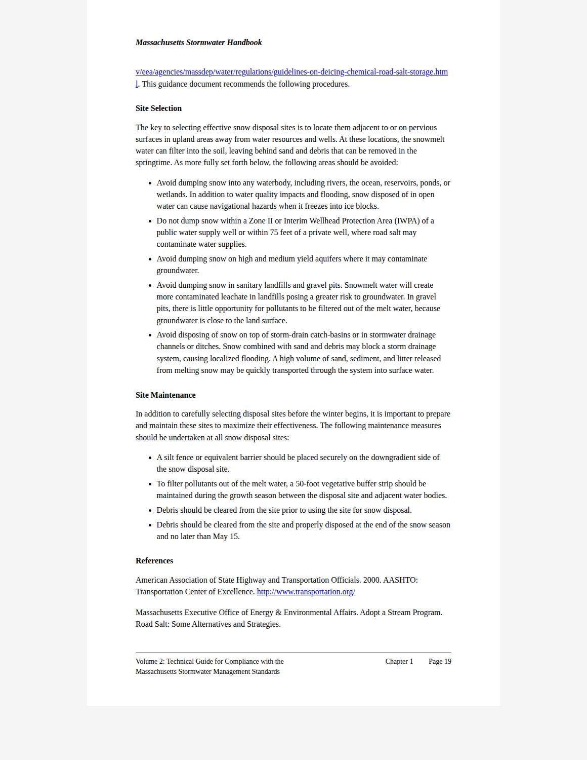Massachusetts Stormwater Handbook
v/eea/agencies/massdep/water/regulations/guidelines-on-deicing-chemical-road-salt-storage.html. This guidance document recommends the following procedures.
Site Selection
The key to selecting effective snow disposal sites is to locate them adjacent to or on pervious surfaces in upland areas away from water resources and wells. At these locations, the snowmelt water can filter into the soil, leaving behind sand and debris that can be removed in the springtime. As more fully set forth below, the following areas should be avoided:
Avoid dumping snow into any waterbody, including rivers, the ocean, reservoirs, ponds, or wetlands. In addition to water quality impacts and flooding, snow disposed of in open water can cause navigational hazards when it freezes into ice blocks.
Do not dump snow within a Zone II or Interim Wellhead Protection Area (IWPA) of a public water supply well or within 75 feet of a private well, where road salt may contaminate water supplies.
Avoid dumping snow on high and medium yield aquifers where it may contaminate groundwater.
Avoid dumping snow in sanitary landfills and gravel pits. Snowmelt water will create more contaminated leachate in landfills posing a greater risk to groundwater. In gravel pits, there is little opportunity for pollutants to be filtered out of the melt water, because groundwater is close to the land surface.
Avoid disposing of snow on top of storm-drain catch-basins or in stormwater drainage channels or ditches. Snow combined with sand and debris may block a storm drainage system, causing localized flooding. A high volume of sand, sediment, and litter released from melting snow may be quickly transported through the system into surface water.
Site Maintenance
In addition to carefully selecting disposal sites before the winter begins, it is important to prepare and maintain these sites to maximize their effectiveness. The following maintenance measures should be undertaken at all snow disposal sites:
A silt fence or equivalent barrier should be placed securely on the downgradient side of the snow disposal site.
To filter pollutants out of the melt water, a 50-foot vegetative buffer strip should be maintained during the growth season between the disposal site and adjacent water bodies.
Debris should be cleared from the site prior to using the site for snow disposal.
Debris should be cleared from the site and properly disposed at the end of the snow season and no later than May 15.
References
American Association of State Highway and Transportation Officials. 2000. AASHTO: Transportation Center of Excellence. http://www.transportation.org/
Massachusetts Executive Office of Energy & Environmental Affairs. Adopt a Stream Program. Road Salt: Some Alternatives and Strategies.
Volume 2: Technical Guide for Compliance with the Massachusetts Stormwater Management Standards
Chapter 1 Page 19